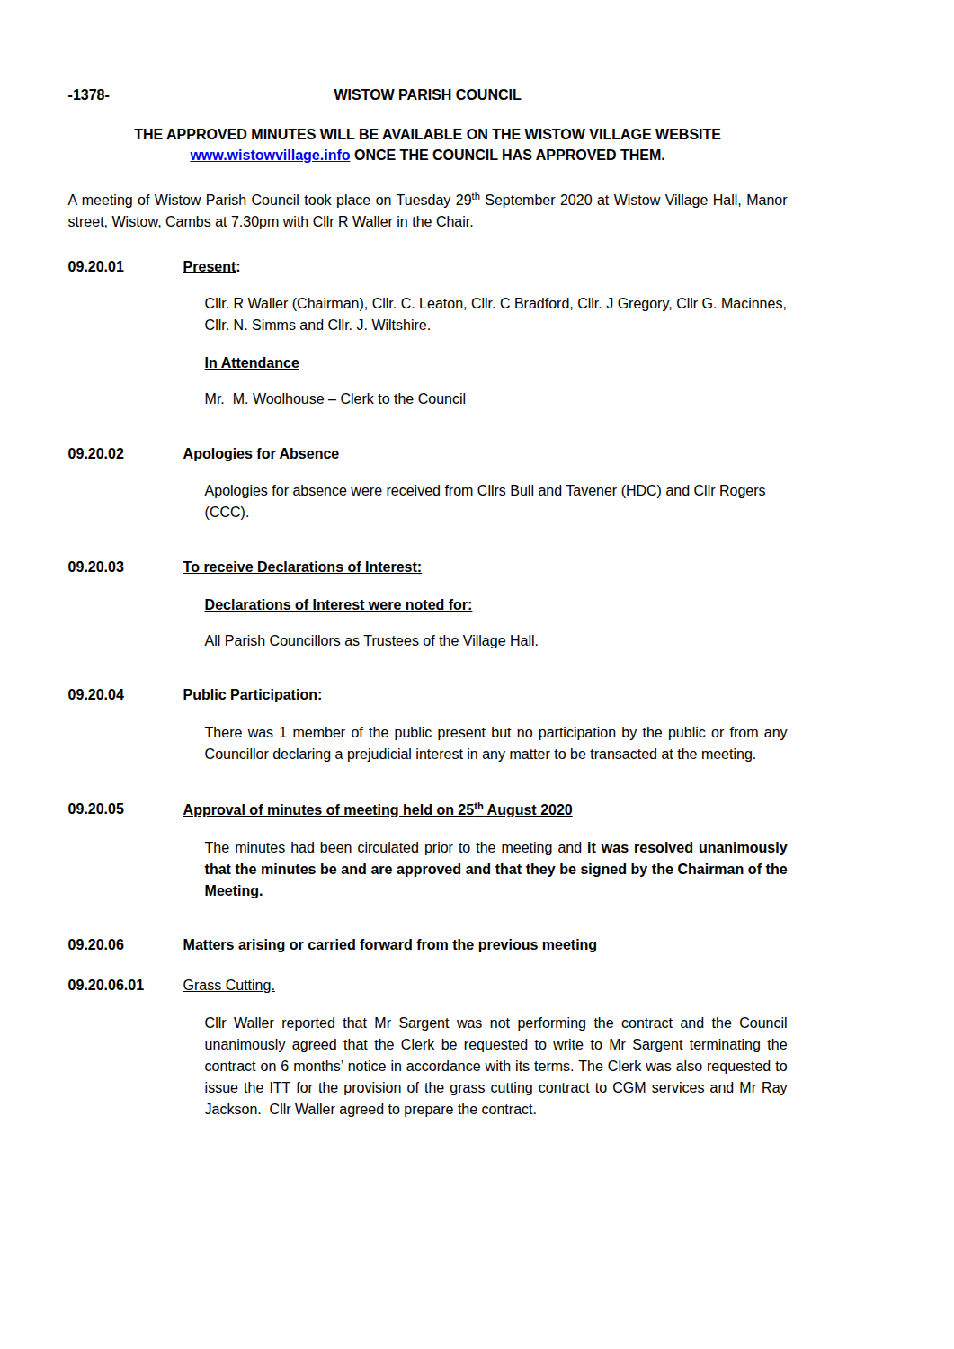-1378- WISTOW PARISH COUNCIL
THE APPROVED MINUTES WILL BE AVAILABLE ON THE WISTOW VILLAGE WEBSITE
www.wistowvillage.info ONCE THE COUNCIL HAS APPROVED THEM.
A meeting of Wistow Parish Council took place on Tuesday 29th September 2020 at Wistow Village Hall, Manor street, Wistow, Cambs at 7.30pm with Cllr R Waller in the Chair.
09.20.01
Present:
Cllr. R Waller (Chairman), Cllr. C. Leaton, Cllr. C Bradford, Cllr. J Gregory, Cllr G. Macinnes, Cllr. N. Simms and Cllr. J. Wiltshire.
In Attendance
Mr. M. Woolhouse – Clerk to the Council
09.20.02
Apologies for Absence
Apologies for absence were received from Cllrs Bull and Tavener (HDC) and Cllr Rogers (CCC).
09.20.03
To receive Declarations of Interest:
Declarations of Interest were noted for:
All Parish Councillors as Trustees of the Village Hall.
09.20.04
Public Participation:
There was 1 member of the public present but no participation by the public or from any Councillor declaring a prejudicial interest in any matter to be transacted at the meeting.
09.20.05
Approval of minutes of meeting held on 25th August 2020
The minutes had been circulated prior to the meeting and it was resolved unanimously that the minutes be and are approved and that they be signed by the Chairman of the Meeting.
09.20.06
Matters arising or carried forward from the previous meeting
09.20.06.01
Grass Cutting.
Cllr Waller reported that Mr Sargent was not performing the contract and the Council unanimously agreed that the Clerk be requested to write to Mr Sargent terminating the contract on 6 months’ notice in accordance with its terms. The Clerk was also requested to issue the ITT for the provision of the grass cutting contract to CGM services and Mr Ray Jackson. Cllr Waller agreed to prepare the contract.